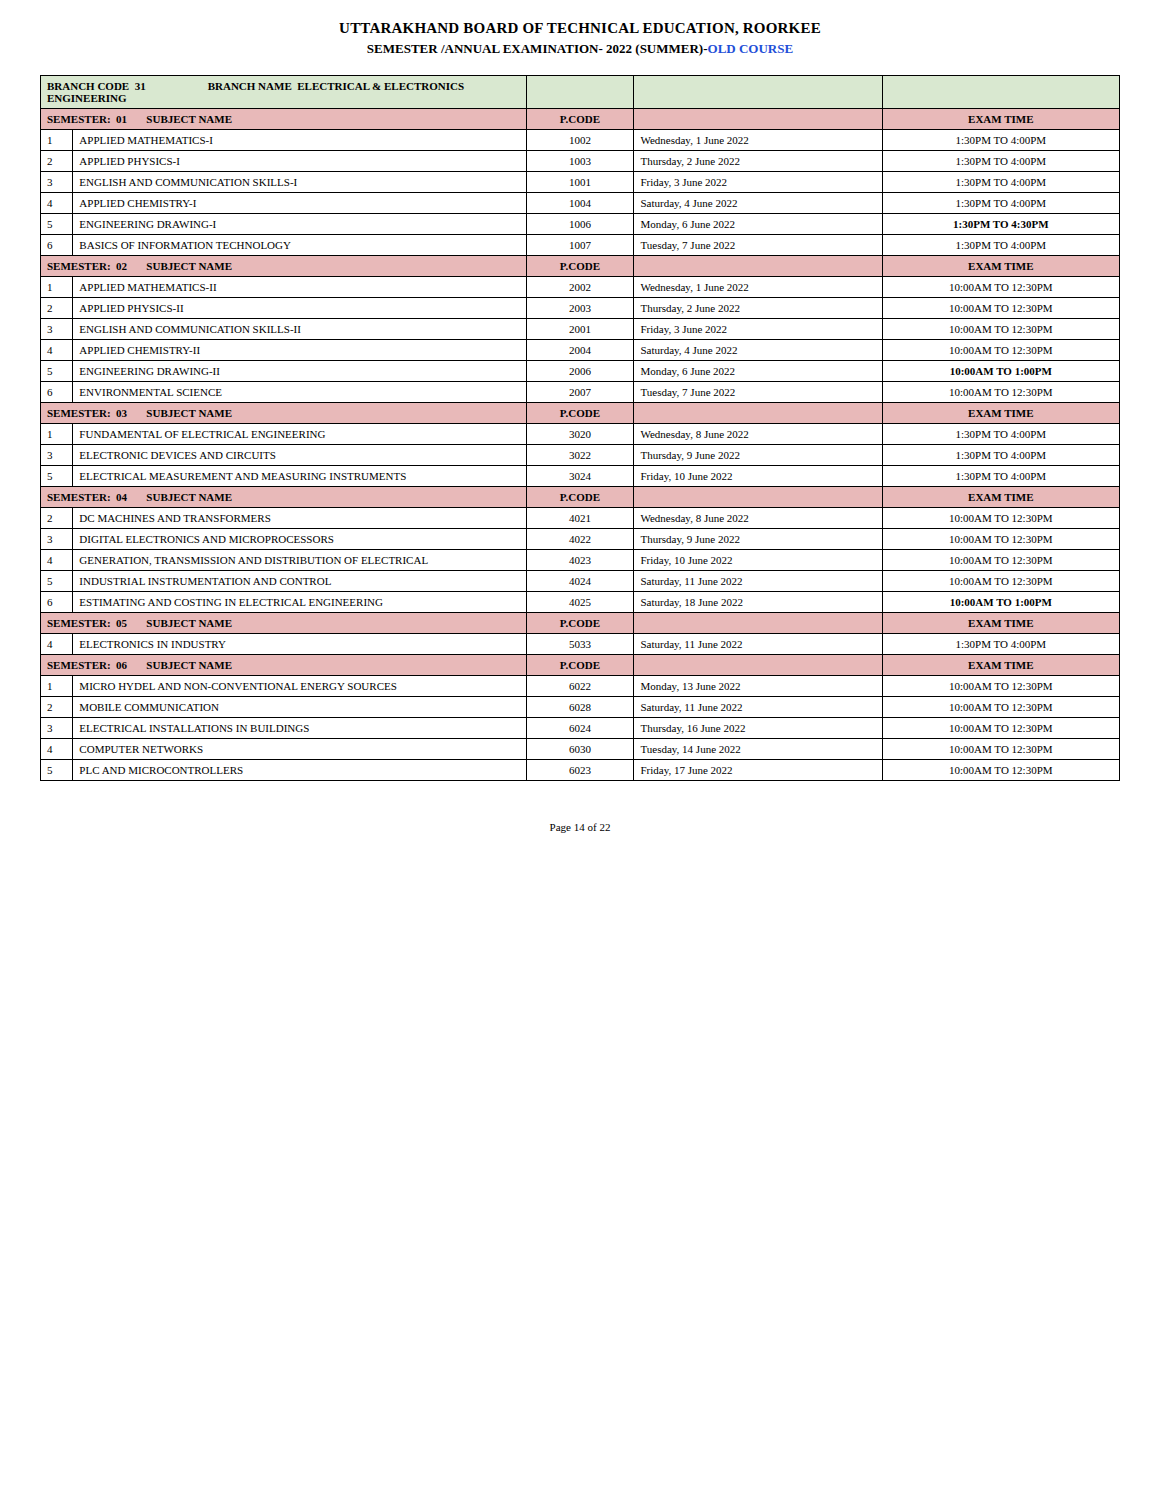UTTARAKHAND BOARD OF TECHNICAL EDUCATION, ROORKEE
SEMESTER /ANNUAL EXAMINATION- 2022 (SUMMER)-OLD COURSE
| BRANCH CODE 31 BRANCH NAME ELECTRICAL & ELECTRONICS ENGINEERING | | | |
| SEMESTER: 01 SUBJECT NAME | P.CODE | | EXAM TIME |
| 1 | APPLIED MATHEMATICS-I | 1002 | Wednesday, 1 June 2022 | 1:30PM TO 4:00PM |
| 2 | APPLIED PHYSICS-I | 1003 | Thursday, 2 June 2022 | 1:30PM TO 4:00PM |
| 3 | ENGLISH AND COMMUNICATION SKILLS-I | 1001 | Friday, 3 June 2022 | 1:30PM TO 4:00PM |
| 4 | APPLIED CHEMISTRY-I | 1004 | Saturday, 4 June 2022 | 1:30PM TO 4:00PM |
| 5 | ENGINEERING DRAWING-I | 1006 | Monday, 6 June 2022 | 1:30PM TO 4:30PM |
| 6 | BASICS OF INFORMATION TECHNOLOGY | 1007 | Tuesday, 7 June 2022 | 1:30PM TO 4:00PM |
| SEMESTER: 02 SUBJECT NAME | P.CODE | | EXAM TIME |
| 1 | APPLIED MATHEMATICS-II | 2002 | Wednesday, 1 June 2022 | 10:00AM TO 12:30PM |
| 2 | APPLIED PHYSICS-II | 2003 | Thursday, 2 June 2022 | 10:00AM TO 12:30PM |
| 3 | ENGLISH AND COMMUNICATION SKILLS-II | 2001 | Friday, 3 June 2022 | 10:00AM TO 12:30PM |
| 4 | APPLIED CHEMISTRY-II | 2004 | Saturday, 4 June 2022 | 10:00AM TO 12:30PM |
| 5 | ENGINEERING DRAWING-II | 2006 | Monday, 6 June 2022 | 10:00AM TO 1:00PM |
| 6 | ENVIRONMENTAL SCIENCE | 2007 | Tuesday, 7 June 2022 | 10:00AM TO 12:30PM |
| SEMESTER: 03 SUBJECT NAME | P.CODE | | EXAM TIME |
| 1 | FUNDAMENTAL OF ELECTRICAL ENGINEERING | 3020 | Wednesday, 8 June 2022 | 1:30PM TO 4:00PM |
| 3 | ELECTRONIC DEVICES AND CIRCUITS | 3022 | Thursday, 9 June 2022 | 1:30PM TO 4:00PM |
| 5 | ELECTRICAL MEASUREMENT AND MEASURING INSTRUMENTS | 3024 | Friday, 10 June 2022 | 1:30PM TO 4:00PM |
| SEMESTER: 04 SUBJECT NAME | P.CODE | | EXAM TIME |
| 2 | DC MACHINES AND TRANSFORMERS | 4021 | Wednesday, 8 June 2022 | 10:00AM TO 12:30PM |
| 3 | DIGITAL ELECTRONICS AND MICROPROCESSORS | 4022 | Thursday, 9 June 2022 | 10:00AM TO 12:30PM |
| 4 | GENERATION, TRANSMISSION AND DISTRIBUTION OF ELECTRICAL | 4023 | Friday, 10 June 2022 | 10:00AM TO 12:30PM |
| 5 | INDUSTRIAL INSTRUMENTATION AND CONTROL | 4024 | Saturday, 11 June 2022 | 10:00AM TO 12:30PM |
| 6 | ESTIMATING AND COSTING IN ELECTRICAL ENGINEERING | 4025 | Saturday, 18 June 2022 | 10:00AM TO 1:00PM |
| SEMESTER: 05 SUBJECT NAME | P.CODE | | EXAM TIME |
| 4 | ELECTRONICS IN INDUSTRY | 5033 | Saturday, 11 June 2022 | 1:30PM TO 4:00PM |
| SEMESTER: 06 SUBJECT NAME | P.CODE | | EXAM TIME |
| 1 | MICRO HYDEL AND NON-CONVENTIONAL ENERGY SOURCES | 6022 | Monday, 13 June 2022 | 10:00AM TO 12:30PM |
| 2 | MOBILE COMMUNICATION | 6028 | Saturday, 11 June 2022 | 10:00AM TO 12:30PM |
| 3 | ELECTRICAL INSTALLATIONS IN BUILDINGS | 6024 | Thursday, 16 June 2022 | 10:00AM TO 12:30PM |
| 4 | COMPUTER NETWORKS | 6030 | Tuesday, 14 June 2022 | 10:00AM TO 12:30PM |
| 5 | PLC AND MICROCONTROLLERS | 6023 | Friday, 17 June 2022 | 10:00AM TO 12:30PM |
Page 14 of 22